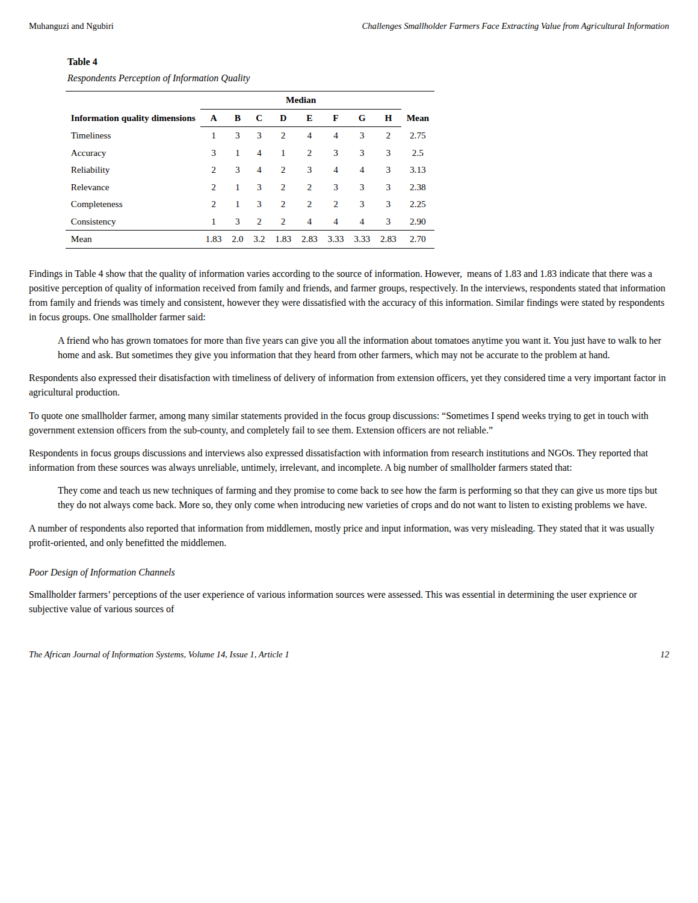Muhanguzi and Ngubiri Challenges Smallholder Farmers Face Extracting Value from Agricultural Information
Table 4
Respondents Perception of Information Quality
| Information quality dimensions | Median | Mean |
| --- | --- | --- |
| A | B | C | D | E | F | G | H |
| Timeliness | 1 | 3 | 3 | 2 | 4 | 4 | 3 | 2 | 2.75 |
| Accuracy | 3 | 1 | 4 | 1 | 2 | 3 | 3 | 3 | 2.5 |
| Reliability | 2 | 3 | 4 | 2 | 3 | 4 | 4 | 3 | 3.13 |
| Relevance | 2 | 1 | 3 | 2 | 2 | 3 | 3 | 3 | 2.38 |
| Completeness | 2 | 1 | 3 | 2 | 2 | 2 | 3 | 3 | 2.25 |
| Consistency | 1 | 3 | 2 | 2 | 4 | 4 | 4 | 3 | 2.90 |
| Mean | 1.83 | 2.0 | 3.2 | 1.83 | 2.83 | 3.33 | 3.33 | 2.83 | 2.70 |
Findings in Table 4 show that the quality of information varies according to the source of information. However, means of 1.83 and 1.83 indicate that there was a positive perception of quality of information received from family and friends, and farmer groups, respectively. In the interviews, respondents stated that information from family and friends was timely and consistent, however they were dissatisfied with the accuracy of this information. Similar findings were stated by respondents in focus groups. One smallholder farmer said:
A friend who has grown tomatoes for more than five years can give you all the information about tomatoes anytime you want it. You just have to walk to her home and ask. But sometimes they give you information that they heard from other farmers, which may not be accurate to the problem at hand.
Respondents also expressed their disatisfaction with timeliness of delivery of information from extension officers, yet they considered time a very important factor in agricultural production.
To quote one smallholder farmer, among many similar statements provided in the focus group discussions: “Sometimes I spend weeks trying to get in touch with government extension officers from the sub-county, and completely fail to see them. Extension officers are not reliable.”
Respondents in focus groups discussions and interviews also expressed dissatisfaction with information from research institutions and NGOs. They reported that information from these sources was always unreliable, untimely, irrelevant, and incomplete. A big number of smallholder farmers stated that:
They come and teach us new techniques of farming and they promise to come back to see how the farm is performing so that they can give us more tips but they do not always come back. More so, they only come when introducing new varieties of crops and do not want to listen to existing problems we have.
A number of respondents also reported that information from middlemen, mostly price and input information, was very misleading. They stated that it was usually profit-oriented, and only benefitted the middlemen.
Poor Design of Information Channels
Smallholder farmers’ perceptions of the user experience of various information sources were assessed. This was essential in determining the user exprience or subjective value of various sources of
The African Journal of Information Systems, Volume 14, Issue 1, Article 1 12